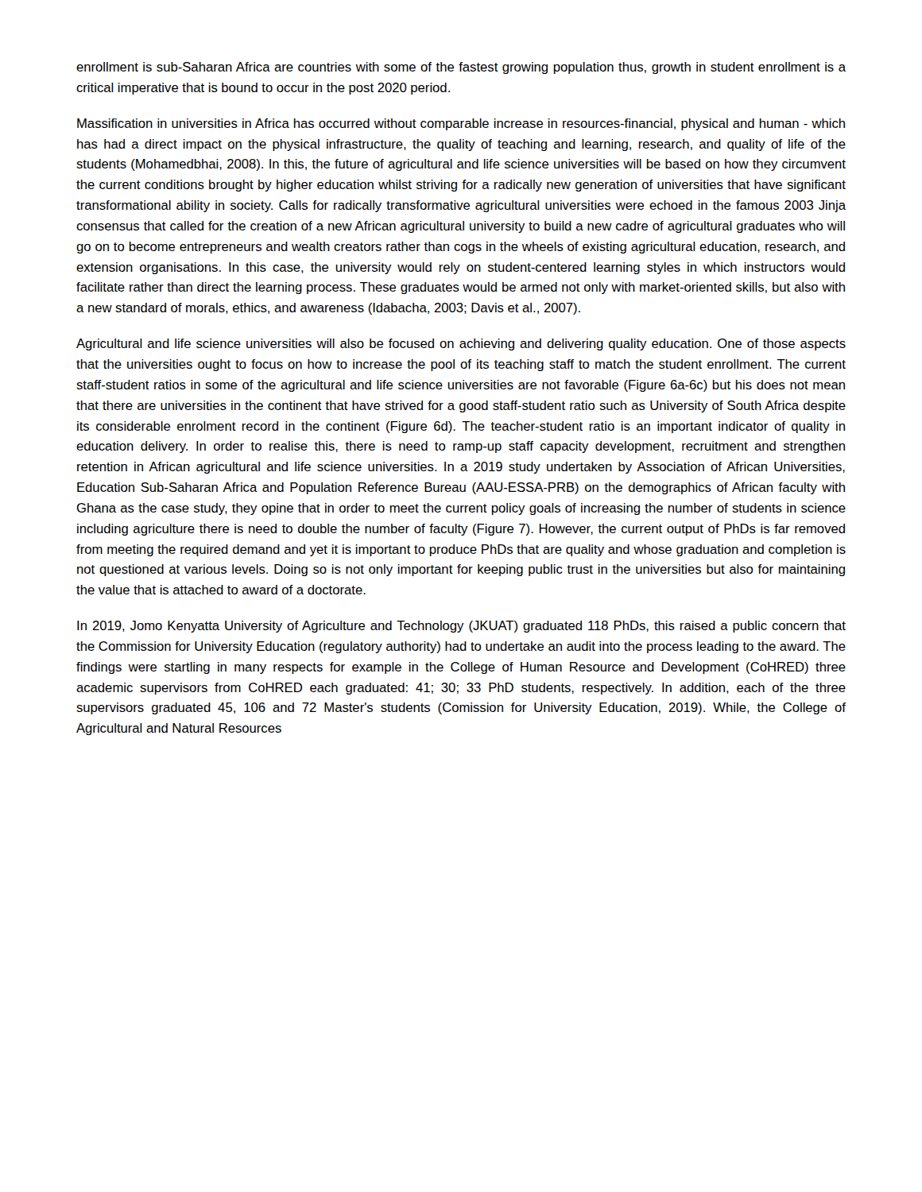enrollment is sub-Saharan Africa are countries with some of the fastest growing population thus, growth in student enrollment is a critical imperative that is bound to occur in the post 2020 period.
Massification in universities in Africa has occurred without comparable increase in resources-financial, physical and human - which has had a direct impact on the physical infrastructure, the quality of teaching and learning, research, and quality of life of the students (Mohamedbhai, 2008). In this, the future of agricultural and life science universities will be based on how they circumvent the current conditions brought by higher education whilst striving for a radically new generation of universities that have significant transformational ability in society. Calls for radically transformative agricultural universities were echoed in the famous 2003 Jinja consensus that called for the creation of a new African agricultural university to build a new cadre of agricultural graduates who will go on to become entrepreneurs and wealth creators rather than cogs in the wheels of existing agricultural education, research, and extension organisations. In this case, the university would rely on student-centered learning styles in which instructors would facilitate rather than direct the learning process. These graduates would be armed not only with market-oriented skills, but also with a new standard of morals, ethics, and awareness (Idabacha, 2003; Davis et al., 2007).
Agricultural and life science universities will also be focused on achieving and delivering quality education. One of those aspects that the universities ought to focus on how to increase the pool of its teaching staff to match the student enrollment. The current staff-student ratios in some of the agricultural and life science universities are not favorable (Figure 6a-6c) but his does not mean that there are universities in the continent that have strived for a good staff-student ratio such as University of South Africa despite its considerable enrolment record in the continent (Figure 6d). The teacher-student ratio is an important indicator of quality in education delivery. In order to realise this, there is need to ramp-up staff capacity development, recruitment and strengthen retention in African agricultural and life science universities. In a 2019 study undertaken by Association of African Universities, Education Sub-Saharan Africa and Population Reference Bureau (AAU-ESSA-PRB) on the demographics of African faculty with Ghana as the case study, they opine that in order to meet the current policy goals of increasing the number of students in science including agriculture there is need to double the number of faculty (Figure 7). However, the current output of PhDs is far removed from meeting the required demand and yet it is important to produce PhDs that are quality and whose graduation and completion is not questioned at various levels. Doing so is not only important for keeping public trust in the universities but also for maintaining the value that is attached to award of a doctorate.
In 2019, Jomo Kenyatta University of Agriculture and Technology (JKUAT) graduated 118 PhDs, this raised a public concern that the Commission for University Education (regulatory authority) had to undertake an audit into the process leading to the award. The findings were startling in many respects for example in the College of Human Resource and Development (CoHRED) three academic supervisors from CoHRED each graduated: 41; 30; 33 PhD students, respectively. In addition, each of the three supervisors graduated 45, 106 and 72 Master's students (Comission for University Education, 2019). While, the College of Agricultural and Natural Resources